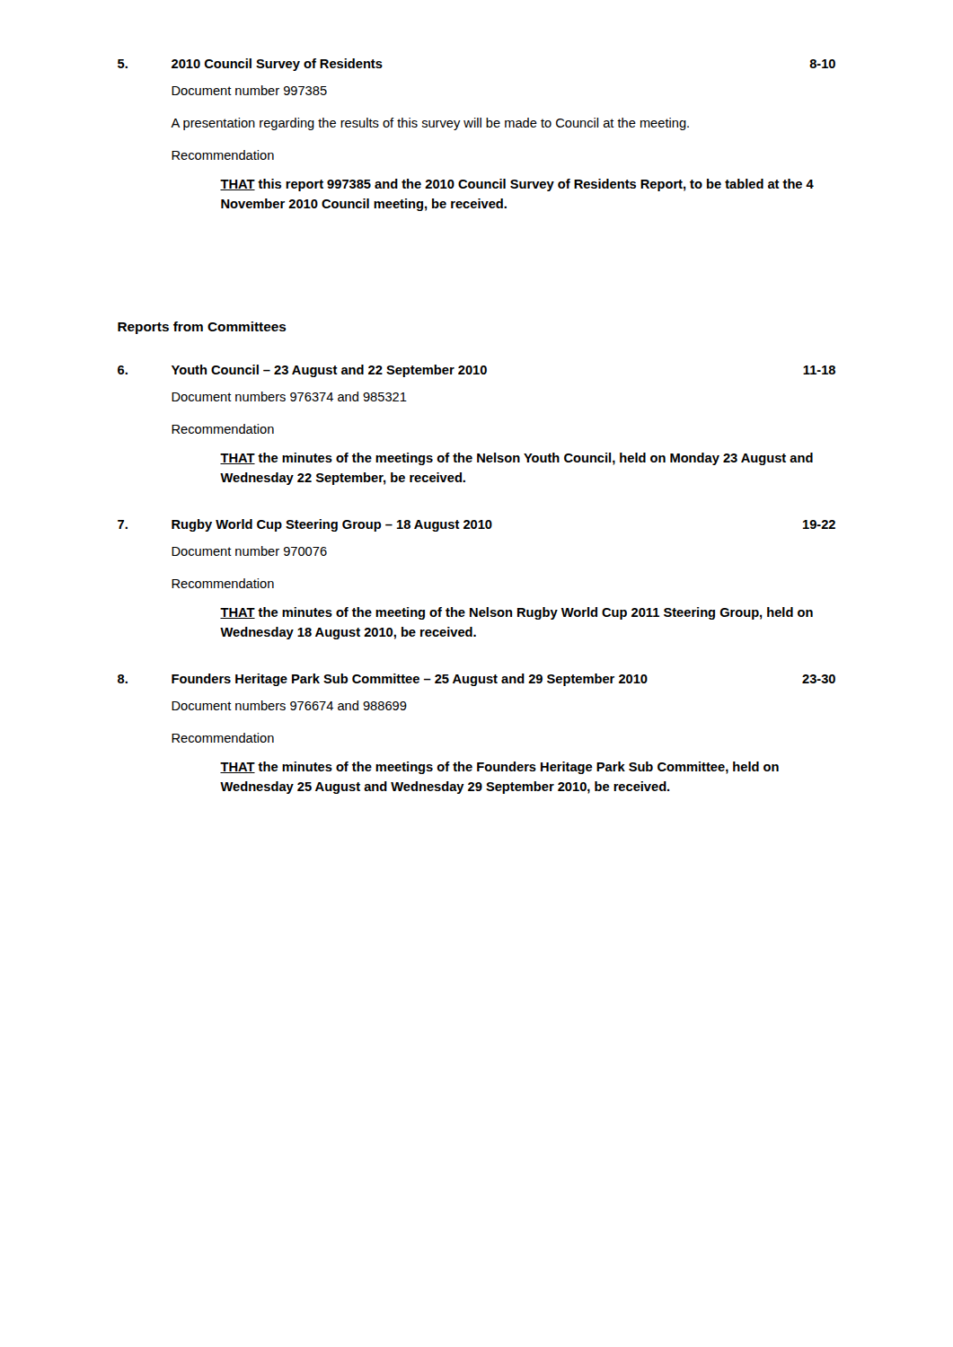5. 2010 Council Survey of Residents 8-10
Document number 997385
A presentation regarding the results of this survey will be made to Council at the meeting.
Recommendation
THAT this report 997385 and the 2010 Council Survey of Residents Report, to be tabled at the 4 November 2010 Council meeting, be received.
Reports from Committees
6. Youth Council – 23 August and 22 September 2010 11-18
Document numbers 976374 and 985321
Recommendation
THAT the minutes of the meetings of the Nelson Youth Council, held on Monday 23 August and Wednesday 22 September, be received.
7. Rugby World Cup Steering Group – 18 August 2010 19-22
Document number 970076
Recommendation
THAT the minutes of the meeting of the Nelson Rugby World Cup 2011 Steering Group, held on Wednesday 18 August 2010, be received.
8. Founders Heritage Park Sub Committee – 25 August and 29 September 2010 23-30
Document numbers 976674 and 988699
Recommendation
THAT the minutes of the meetings of the Founders Heritage Park Sub Committee, held on Wednesday 25 August and Wednesday 29 September 2010, be received.